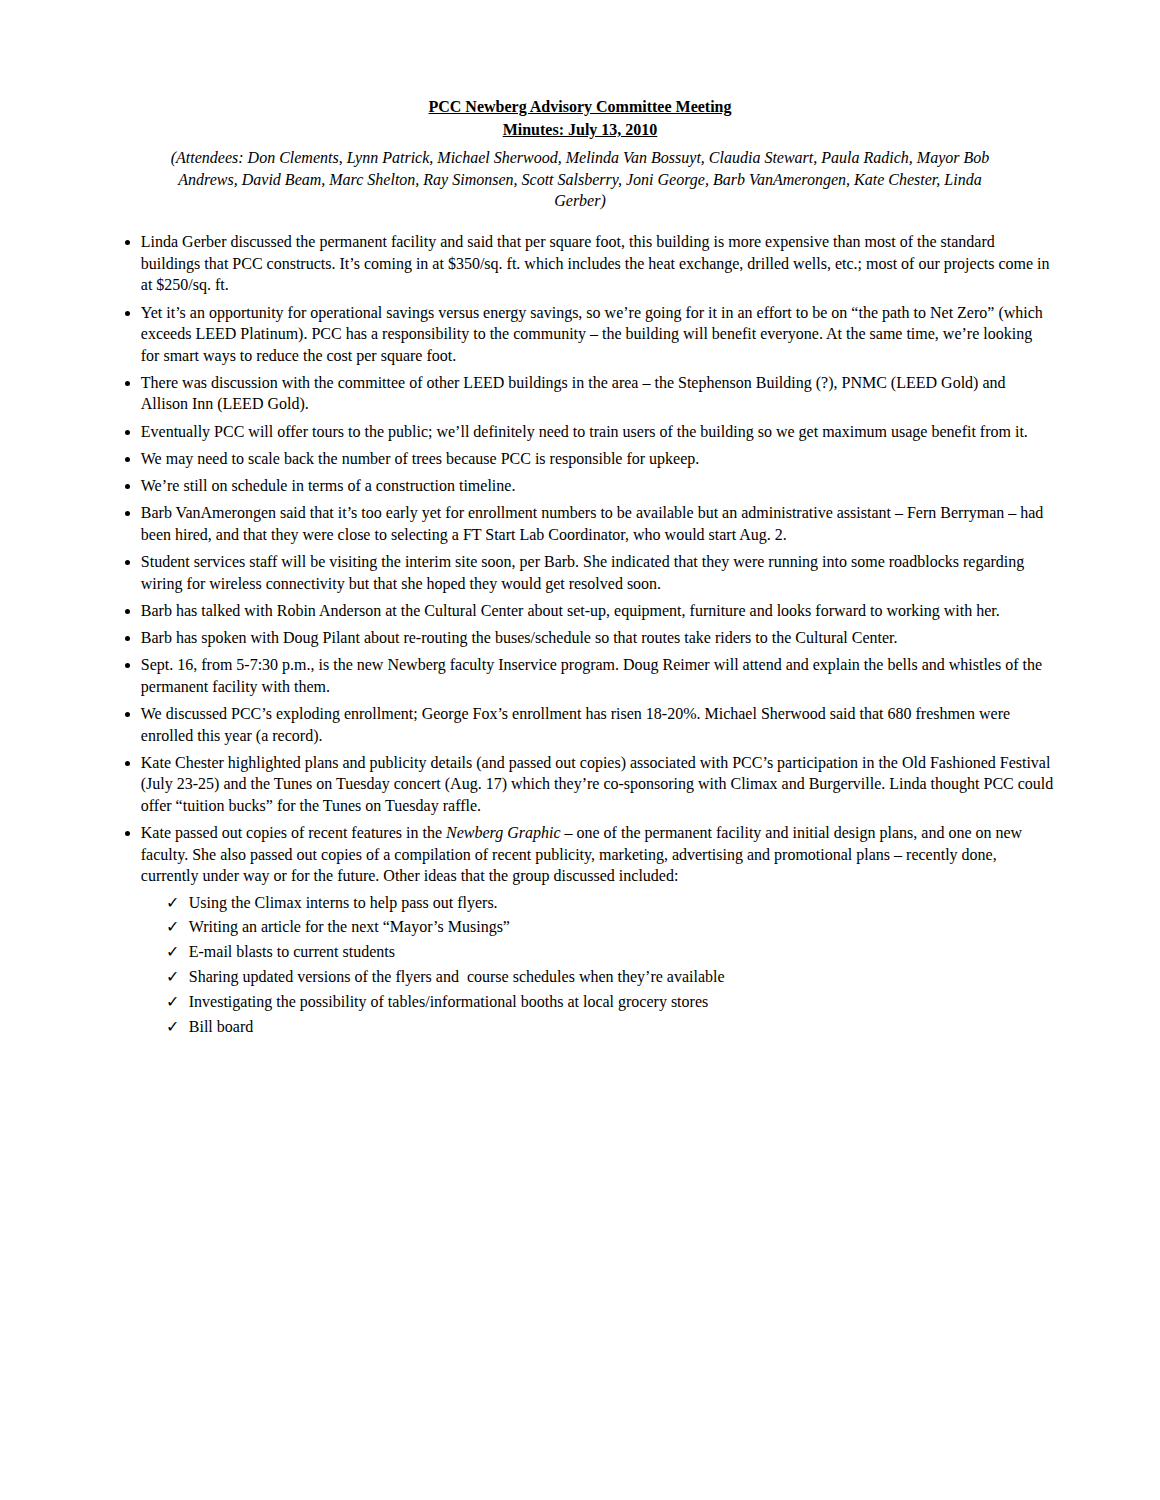PCC Newberg Advisory Committee Meeting
Minutes: July 13, 2010
(Attendees: Don Clements, Lynn Patrick, Michael Sherwood, Melinda Van Bossuyt, Claudia Stewart, Paula Radich, Mayor Bob Andrews, David Beam, Marc Shelton, Ray Simonsen, Scott Salsberry, Joni George, Barb VanAmerongen, Kate Chester, Linda Gerber)
Linda Gerber discussed the permanent facility and said that per square foot, this building is more expensive than most of the standard buildings that PCC constructs. It’s coming in at $350/sq. ft. which includes the heat exchange, drilled wells, etc.; most of our projects come in at $250/sq. ft.
Yet it’s an opportunity for operational savings versus energy savings, so we’re going for it in an effort to be on “the path to Net Zero” (which exceeds LEED Platinum). PCC has a responsibility to the community – the building will benefit everyone. At the same time, we’re looking for smart ways to reduce the cost per square foot.
There was discussion with the committee of other LEED buildings in the area – the Stephenson Building (?), PNMC (LEED Gold) and Allison Inn (LEED Gold).
Eventually PCC will offer tours to the public; we’ll definitely need to train users of the building so we get maximum usage benefit from it.
We may need to scale back the number of trees because PCC is responsible for upkeep.
We’re still on schedule in terms of a construction timeline.
Barb VanAmerongen said that it’s too early yet for enrollment numbers to be available but an administrative assistant – Fern Berryman – had been hired, and that they were close to selecting a FT Start Lab Coordinator, who would start Aug. 2.
Student services staff will be visiting the interim site soon, per Barb. She indicated that they were running into some roadblocks regarding wiring for wireless connectivity but that she hoped they would get resolved soon.
Barb has talked with Robin Anderson at the Cultural Center about set-up, equipment, furniture and looks forward to working with her.
Barb has spoken with Doug Pilant about re-routing the buses/schedule so that routes take riders to the Cultural Center.
Sept. 16, from 5-7:30 p.m., is the new Newberg faculty Inservice program. Doug Reimer will attend and explain the bells and whistles of the permanent facility with them.
We discussed PCC’s exploding enrollment; George Fox’s enrollment has risen 18-20%. Michael Sherwood said that 680 freshmen were enrolled this year (a record).
Kate Chester highlighted plans and publicity details (and passed out copies) associated with PCC’s participation in the Old Fashioned Festival (July 23-25) and the Tunes on Tuesday concert (Aug. 17) which they’re co-sponsoring with Climax and Burgerville. Linda thought PCC could offer “tuition bucks” for the Tunes on Tuesday raffle.
Kate passed out copies of recent features in the Newberg Graphic – one of the permanent facility and initial design plans, and one on new faculty. She also passed out copies of a compilation of recent publicity, marketing, advertising and promotional plans – recently done, currently under way or for the future. Other ideas that the group discussed included:
Using the Climax interns to help pass out flyers.
Writing an article for the next “Mayor’s Musings”
E-mail blasts to current students
Sharing updated versions of the flyers and course schedules when they’re available
Investigating the possibility of tables/informational booths at local grocery stores
Bill board